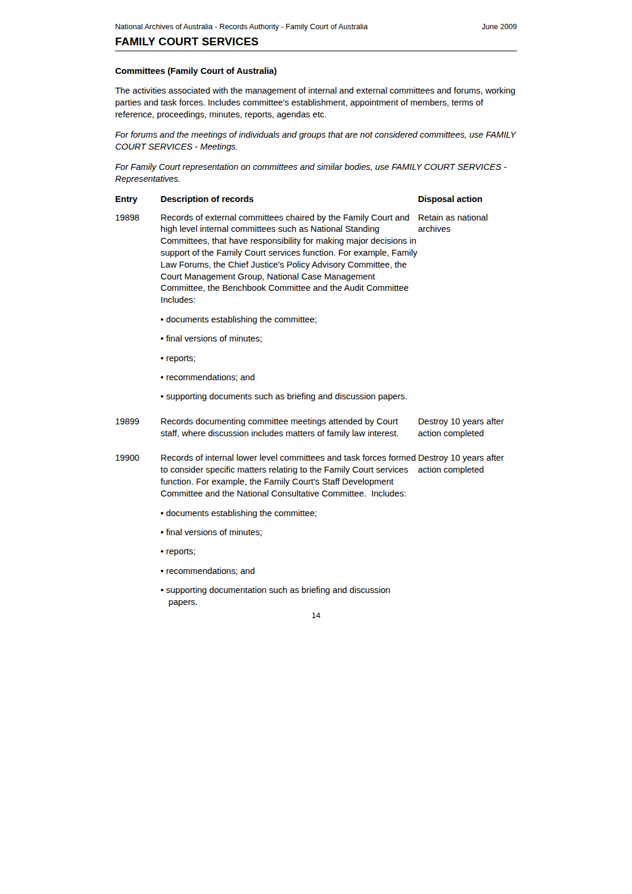National Archives of Australia - Records Authority - Family Court of Australia
June 2009
FAMILY COURT SERVICES
Committees (Family Court of Australia)
The activities associated with the management of internal and external committees and forums, working parties and task forces. Includes committee's establishment, appointment of members, terms of reference, proceedings, minutes, reports, agendas etc.
For forums and the meetings of individuals and groups that are not considered committees, use FAMILY COURT SERVICES - Meetings.
For Family Court representation on committees and similar bodies, use FAMILY COURT SERVICES - Representatives.
| Entry | Description of records | Disposal action |
| --- | --- | --- |
| 19898 | Records of external committees chaired by the Family Court and high level internal committees such as National Standing Committees, that have responsibility for making major decisions in support of the Family Court services function. For example, Family Law Forums, the Chief Justice's Policy Advisory Committee, the Court Management Group, National Case Management Committee, the Benchbook Committee and the Audit Committee Includes: • documents establishing the committee; • final versions of minutes; • reports; • recommendations; and • supporting documents such as briefing and discussion papers. | Retain as national archives |
| 19899 | Records documenting committee meetings attended by Court staff, where discussion includes matters of family law interest. | Destroy 10 years after action completed |
| 19900 | Records of internal lower level committees and task forces formed to consider specific matters relating to the Family Court services function. For example, the Family Court's Staff Development Committee and the National Consultative Committee. Includes: • documents establishing the committee; • final versions of minutes; • reports; • recommendations; and • supporting documentation such as briefing and discussion papers. | Destroy 10 years after action completed |
14